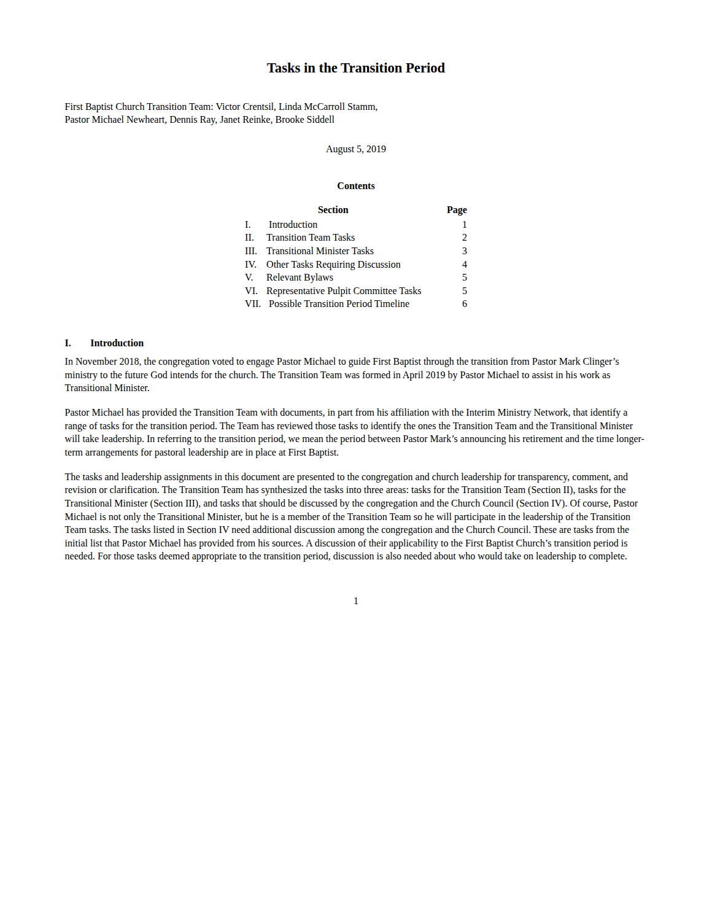Tasks in the Transition Period
First Baptist Church Transition Team: Victor Crentsil, Linda McCarroll Stamm,
Pastor Michael Newheart, Dennis Ray, Janet Reinke, Brooke Siddell
August 5, 2019
Contents
| Section | Page |
| --- | --- |
| I. | Introduction | 1 |
| II. | Transition Team Tasks | 2 |
| III. | Transitional Minister Tasks | 3 |
| IV. | Other Tasks Requiring Discussion | 4 |
| V. | Relevant Bylaws | 5 |
| VI. | Representative Pulpit Committee Tasks | 5 |
| VII. | Possible Transition Period Timeline | 6 |
I. Introduction
In November 2018, the congregation voted to engage Pastor Michael to guide First Baptist through the transition from Pastor Mark Clinger’s ministry to the future God intends for the church. The Transition Team was formed in April 2019 by Pastor Michael to assist in his work as Transitional Minister.
Pastor Michael has provided the Transition Team with documents, in part from his affiliation with the Interim Ministry Network, that identify a range of tasks for the transition period. The Team has reviewed those tasks to identify the ones the Transition Team and the Transitional Minister will take leadership. In referring to the transition period, we mean the period between Pastor Mark’s announcing his retirement and the time longer-term arrangements for pastoral leadership are in place at First Baptist.
The tasks and leadership assignments in this document are presented to the congregation and church leadership for transparency, comment, and revision or clarification. The Transition Team has synthesized the tasks into three areas: tasks for the Transition Team (Section II), tasks for the Transitional Minister (Section III), and tasks that should be discussed by the congregation and the Church Council (Section IV). Of course, Pastor Michael is not only the Transitional Minister, but he is a member of the Transition Team so he will participate in the leadership of the Transition Team tasks. The tasks listed in Section IV need additional discussion among the congregation and the Church Council. These are tasks from the initial list that Pastor Michael has provided from his sources. A discussion of their applicability to the First Baptist Church’s transition period is needed. For those tasks deemed appropriate to the transition period, discussion is also needed about who would take on leadership to complete.
1